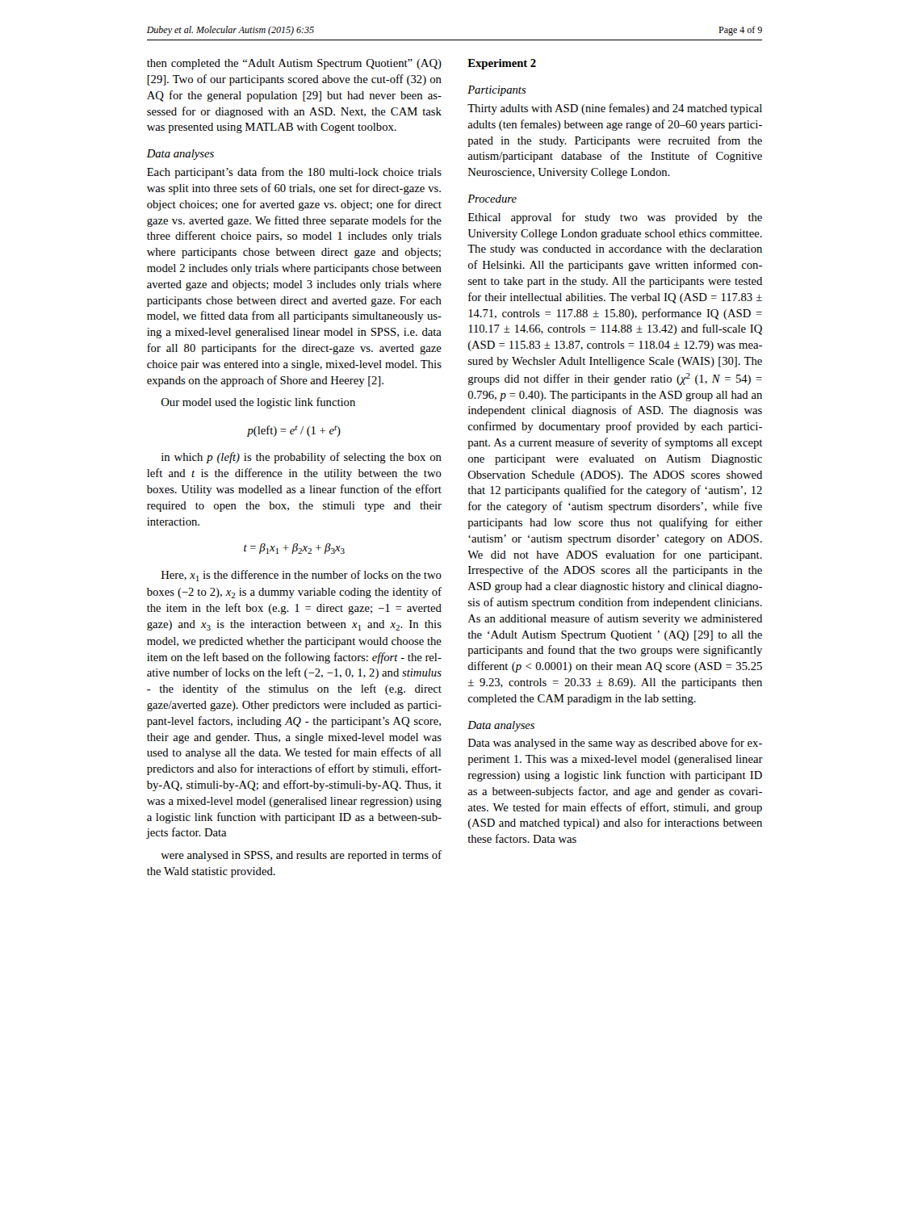Dubey et al. Molecular Autism (2015) 6:35 Page 4 of 9
then completed the “Adult Autism Spectrum Quotient” (AQ) [29]. Two of our participants scored above the cut-off (32) on AQ for the general population [29] but had never been assessed for or diagnosed with an ASD. Next, the CAM task was presented using MATLAB with Cogent toolbox.
Data analyses
Each participant’s data from the 180 multi-lock choice trials was split into three sets of 60 trials, one set for direct-gaze vs. object choices; one for averted gaze vs. object; one for direct gaze vs. averted gaze. We fitted three separate models for the three different choice pairs, so model 1 includes only trials where participants chose between direct gaze and objects; model 2 includes only trials where participants chose between averted gaze and objects; model 3 includes only trials where participants chose between direct and averted gaze. For each model, we fitted data from all participants simultaneously using a mixed-level generalised linear model in SPSS, i.e. data for all 80 participants for the direct-gaze vs. averted gaze choice pair was entered into a single, mixed-level model. This expands on the approach of Shore and Heerey [2].
Our model used the logistic link function
p(left) = et / (1 + et)
in which p (left) is the probability of selecting the box on left and t is the difference in the utility between the two boxes. Utility was modelled as a linear function of the effort required to open the box, the stimuli type and their interaction.
t = β1x1 + β2x2 + β3x3
Here, x1 is the difference in the number of locks on the two boxes (−2 to 2), x2 is a dummy variable coding the identity of the item in the left box (e.g. 1 = direct gaze; −1 = averted gaze) and x3 is the interaction between x1 and x2. In this model, we predicted whether the participant would choose the item on the left based on the following factors: effort - the relative number of locks on the left (−2, −1, 0, 1, 2) and stimulus - the identity of the stimulus on the left (e.g. direct gaze/averted gaze). Other predictors were included as participant-level factors, including AQ - the participant’s AQ score, their age and gender. Thus, a single mixed-level model was used to analyse all the data. We tested for main effects of all predictors and also for interactions of effort by stimuli, effort-by-AQ, stimuli-by-AQ; and effort-by-stimuli-by-AQ. Thus, it was a mixed-level model (generalised linear regression) using a logistic link function with participant ID as a between-subjects factor. Data
were analysed in SPSS, and results are reported in terms of the Wald statistic provided.
Experiment 2
Participants
Thirty adults with ASD (nine females) and 24 matched typical adults (ten females) between age range of 20–60 years participated in the study. Participants were recruited from the autism/participant database of the Institute of Cognitive Neuroscience, University College London.
Procedure
Ethical approval for study two was provided by the University College London graduate school ethics committee. The study was conducted in accordance with the declaration of Helsinki. All the participants gave written informed consent to take part in the study. All the participants were tested for their intellectual abilities. The verbal IQ (ASD = 117.83 ± 14.71, controls = 117.88 ± 15.80), performance IQ (ASD = 110.17 ± 14.66, controls = 114.88 ± 13.42) and full-scale IQ (ASD = 115.83 ± 13.87, controls = 118.04 ± 12.79) was measured by Wechsler Adult Intelligence Scale (WAIS) [30]. The groups did not differ in their gender ratio (χ2 (1, N = 54) = 0.796, p = 0.40). The participants in the ASD group all had an independent clinical diagnosis of ASD. The diagnosis was confirmed by documentary proof provided by each participant. As a current measure of severity of symptoms all except one participant were evaluated on Autism Diagnostic Observation Schedule (ADOS). The ADOS scores showed that 12 participants qualified for the category of ‘autism’, 12 for the category of ‘autism spectrum disorders’, while five participants had low score thus not qualifying for either ‘autism’ or ‘autism spectrum disorder’ category on ADOS. We did not have ADOS evaluation for one participant. Irrespective of the ADOS scores all the participants in the ASD group had a clear diagnostic history and clinical diagnosis of autism spectrum condition from independent clinicians. As an additional measure of autism severity we administered the ‘Adult Autism Spectrum Quotient ’ (AQ) [29] to all the participants and found that the two groups were significantly different (p < 0.0001) on their mean AQ score (ASD = 35.25 ± 9.23, controls = 20.33 ± 8.69). All the participants then completed the CAM paradigm in the lab setting.
Data analyses
Data was analysed in the same way as described above for experiment 1. This was a mixed-level model (generalised linear regression) using a logistic link function with participant ID as a between-subjects factor, and age and gender as covariates. We tested for main effects of effort, stimuli, and group (ASD and matched typical) and also for interactions between these factors. Data was